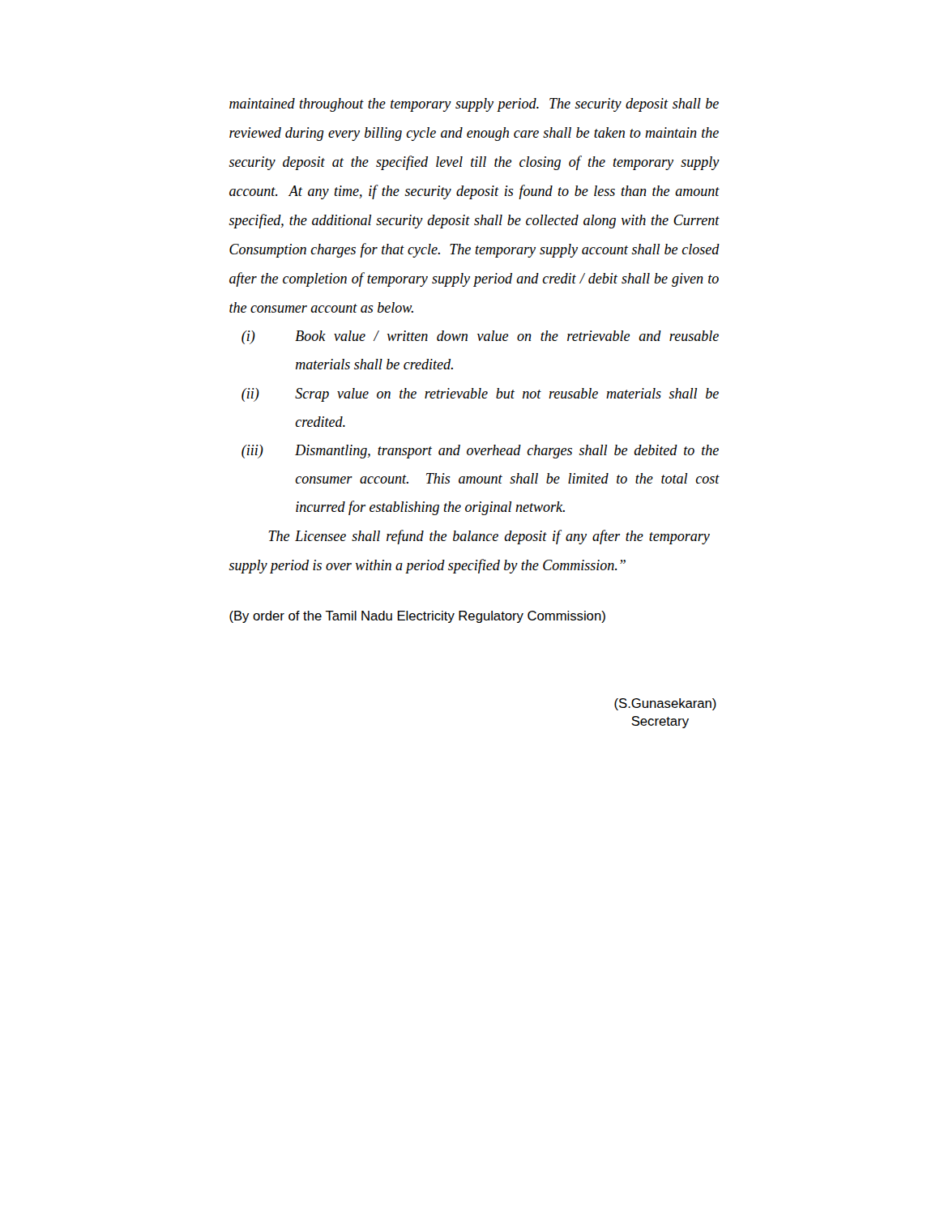maintained throughout the temporary supply period. The security deposit shall be reviewed during every billing cycle and enough care shall be taken to maintain the security deposit at the specified level till the closing of the temporary supply account. At any time, if the security deposit is found to be less than the amount specified, the additional security deposit shall be collected along with the Current Consumption charges for that cycle. The temporary supply account shall be closed after the completion of temporary supply period and credit / debit shall be given to the consumer account as below.
(i) Book value / written down value on the retrievable and reusable materials shall be credited.
(ii) Scrap value on the retrievable but not reusable materials shall be credited.
(iii) Dismantling, transport and overhead charges shall be debited to the consumer account. This amount shall be limited to the total cost incurred for establishing the original network.
The Licensee shall refund the balance deposit if any after the temporary supply period is over within a period specified by the Commission.”
(By order of the Tamil Nadu Electricity Regulatory Commission)
(S.Gunasekaran) Secretary